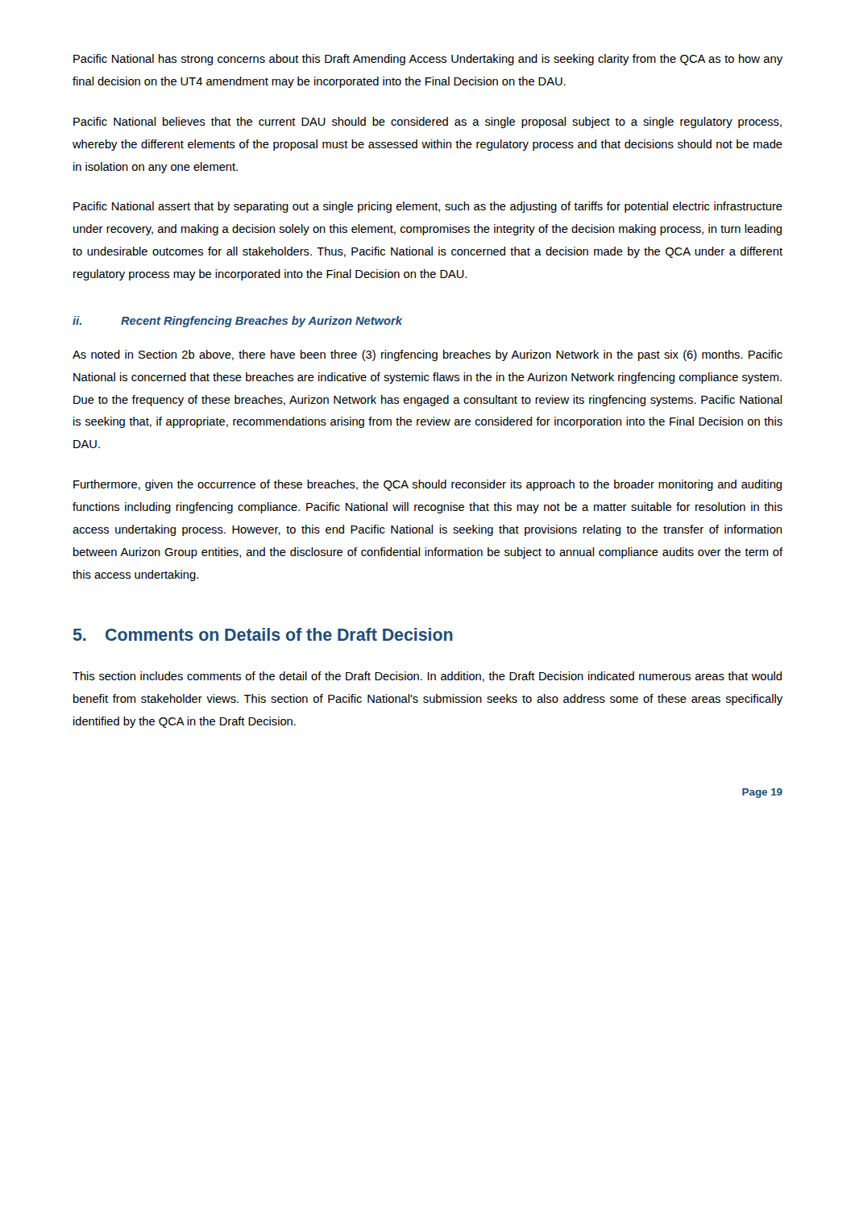Pacific National has strong concerns about this Draft Amending Access Undertaking and is seeking clarity from the QCA as to how any final decision on the UT4 amendment may be incorporated into the Final Decision on the DAU.
Pacific National believes that the current DAU should be considered as a single proposal subject to a single regulatory process, whereby the different elements of the proposal must be assessed within the regulatory process and that decisions should not be made in isolation on any one element.
Pacific National assert that by separating out a single pricing element, such as the adjusting of tariffs for potential electric infrastructure under recovery, and making a decision solely on this element, compromises the integrity of the decision making process, in turn leading to undesirable outcomes for all stakeholders. Thus, Pacific National is concerned that a decision made by the QCA under a different regulatory process may be incorporated into the Final Decision on the DAU.
ii. Recent Ringfencing Breaches by Aurizon Network
As noted in Section 2b above, there have been three (3) ringfencing breaches by Aurizon Network in the past six (6) months. Pacific National is concerned that these breaches are indicative of systemic flaws in the in the Aurizon Network ringfencing compliance system. Due to the frequency of these breaches, Aurizon Network has engaged a consultant to review its ringfencing systems. Pacific National is seeking that, if appropriate, recommendations arising from the review are considered for incorporation into the Final Decision on this DAU.
Furthermore, given the occurrence of these breaches, the QCA should reconsider its approach to the broader monitoring and auditing functions including ringfencing compliance. Pacific National will recognise that this may not be a matter suitable for resolution in this access undertaking process. However, to this end Pacific National is seeking that provisions relating to the transfer of information between Aurizon Group entities, and the disclosure of confidential information be subject to annual compliance audits over the term of this access undertaking.
5. Comments on Details of the Draft Decision
This section includes comments of the detail of the Draft Decision. In addition, the Draft Decision indicated numerous areas that would benefit from stakeholder views. This section of Pacific National's submission seeks to also address some of these areas specifically identified by the QCA in the Draft Decision.
Page 19